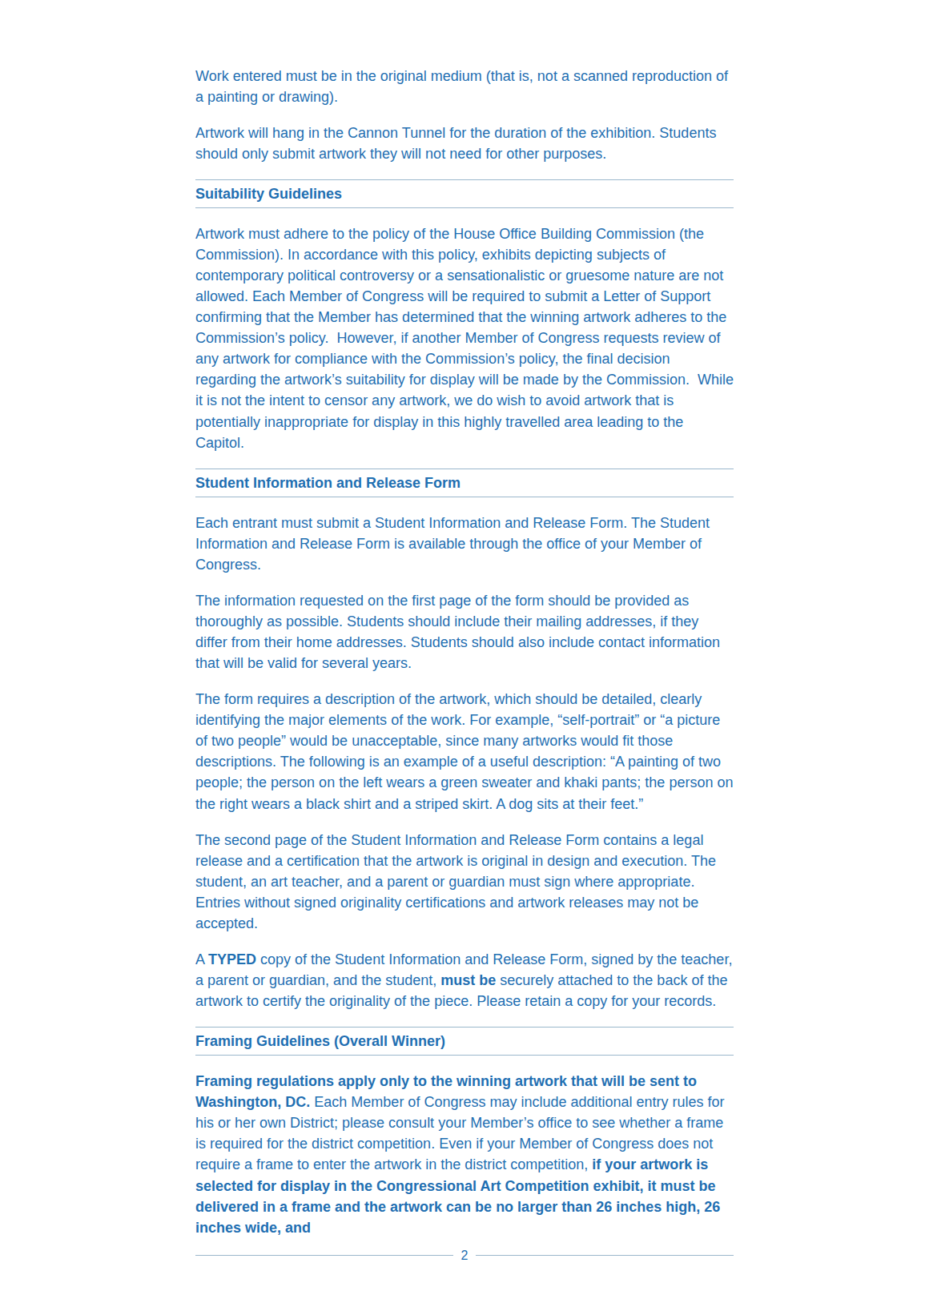Work entered must be in the original medium (that is, not a scanned reproduction of a painting or drawing).
Artwork will hang in the Cannon Tunnel for the duration of the exhibition. Students should only submit artwork they will not need for other purposes.
Suitability Guidelines
Artwork must adhere to the policy of the House Office Building Commission (the Commission). In accordance with this policy, exhibits depicting subjects of contemporary political controversy or a sensationalistic or gruesome nature are not allowed. Each Member of Congress will be required to submit a Letter of Support confirming that the Member has determined that the winning artwork adheres to the Commission’s policy. However, if another Member of Congress requests review of any artwork for compliance with the Commission’s policy, the final decision regarding the artwork’s suitability for display will be made by the Commission. While it is not the intent to censor any artwork, we do wish to avoid artwork that is potentially inappropriate for display in this highly travelled area leading to the Capitol.
Student Information and Release Form
Each entrant must submit a Student Information and Release Form. The Student Information and Release Form is available through the office of your Member of Congress.
The information requested on the first page of the form should be provided as thoroughly as possible. Students should include their mailing addresses, if they differ from their home addresses. Students should also include contact information that will be valid for several years.
The form requires a description of the artwork, which should be detailed, clearly identifying the major elements of the work. For example, “self-portrait” or “a picture of two people” would be unacceptable, since many artworks would fit those descriptions. The following is an example of a useful description: “A painting of two people; the person on the left wears a green sweater and khaki pants; the person on the right wears a black shirt and a striped skirt. A dog sits at their feet.”
The second page of the Student Information and Release Form contains a legal release and a certification that the artwork is original in design and execution. The student, an art teacher, and a parent or guardian must sign where appropriate. Entries without signed originality certifications and artwork releases may not be accepted.
A TYPED copy of the Student Information and Release Form, signed by the teacher, a parent or guardian, and the student, must be securely attached to the back of the artwork to certify the originality of the piece. Please retain a copy for your records.
Framing Guidelines (Overall Winner)
Framing regulations apply only to the winning artwork that will be sent to Washington, DC. Each Member of Congress may include additional entry rules for his or her own District; please consult your Member’s office to see whether a frame is required for the district competition. Even if your Member of Congress does not require a frame to enter the artwork in the district competition, if your artwork is selected for display in the Congressional Art Competition exhibit, it must be delivered in a frame and the artwork can be no larger than 26 inches high, 26 inches wide, and
2